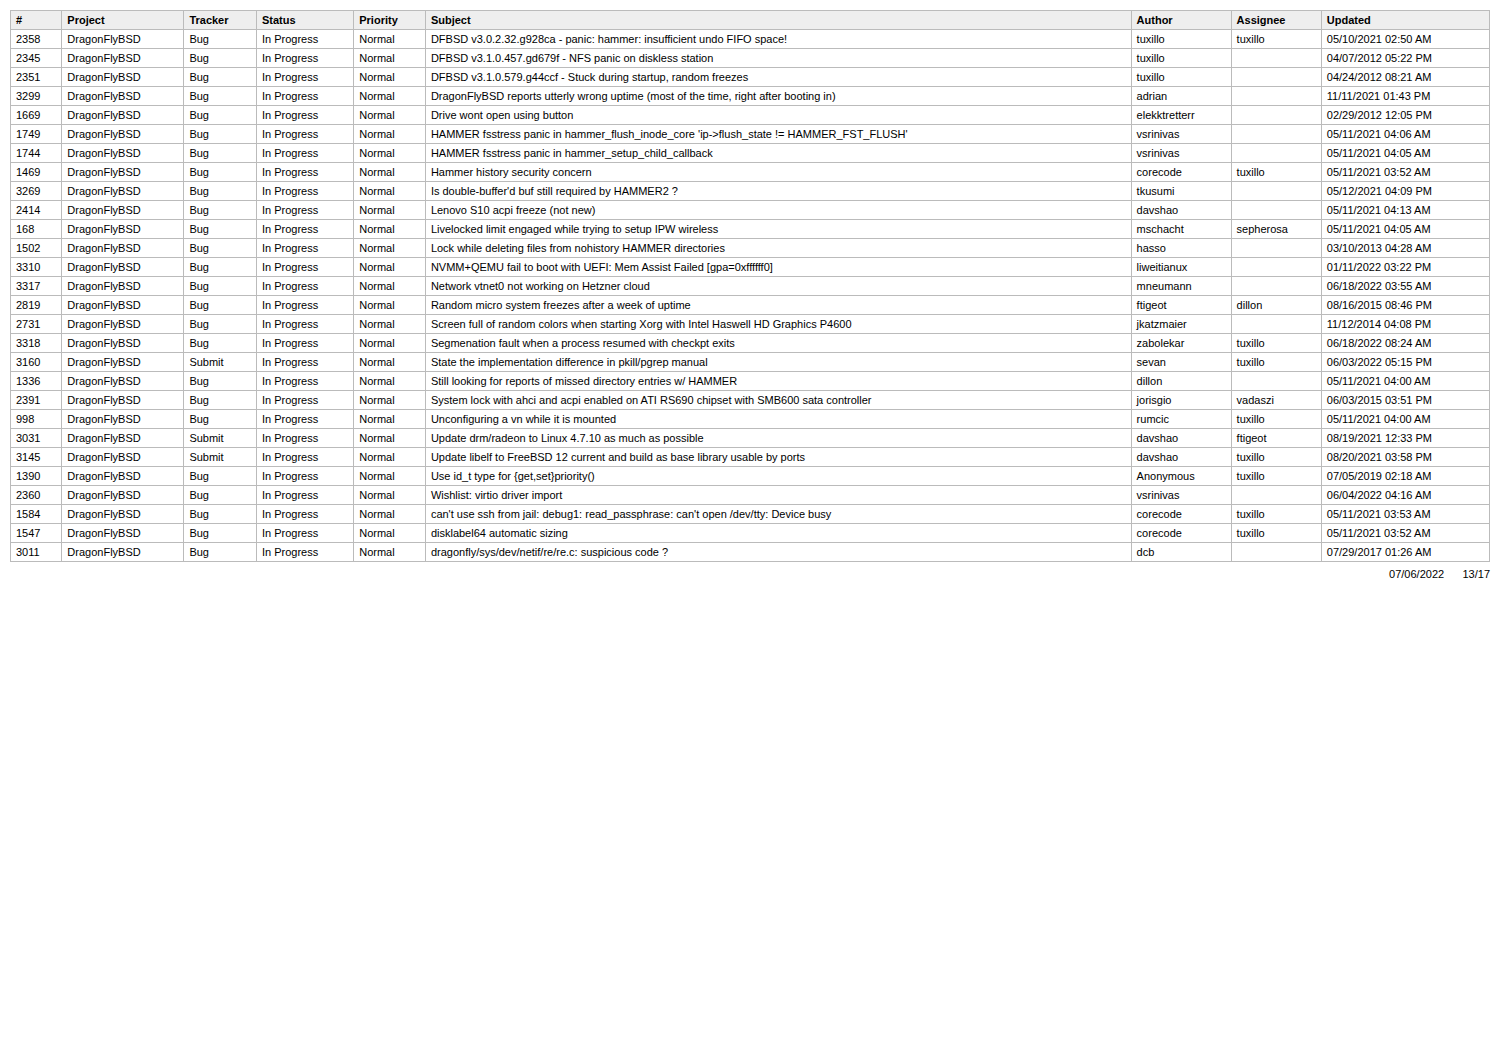| # | Project | Tracker | Status | Priority | Subject | Author | Assignee | Updated |
| --- | --- | --- | --- | --- | --- | --- | --- | --- |
| 2358 | DragonFlyBSD | Bug | In Progress | Normal | DFBSD v3.0.2.32.g928ca - panic: hammer: insufficient undo FIFO space! | tuxillo | tuxillo | 05/10/2021 02:50 AM |
| 2345 | DragonFlyBSD | Bug | In Progress | Normal | DFBSD v3.1.0.457.gd679f - NFS panic on diskless station | tuxillo | | 04/07/2012 05:22 PM |
| 2351 | DragonFlyBSD | Bug | In Progress | Normal | DFBSD v3.1.0.579.g44ccf - Stuck during startup, random freezes | tuxillo | | 04/24/2012 08:21 AM |
| 3299 | DragonFlyBSD | Bug | In Progress | Normal | DragonFlyBSD reports utterly wrong uptime (most of the time, right after booting in) | adrian | | 11/11/2021 01:43 PM |
| 1669 | DragonFlyBSD | Bug | In Progress | Normal | Drive wont open using button | elekktretterr | | 02/29/2012 12:05 PM |
| 1749 | DragonFlyBSD | Bug | In Progress | Normal | HAMMER fsstress panic in hammer_flush_inode_core 'ip->flush_state != HAMMER_FST_FLUSH' | vsrinivas | | 05/11/2021 04:06 AM |
| 1744 | DragonFlyBSD | Bug | In Progress | Normal | HAMMER fsstress panic in hammer_setup_child_callback | vsrinivas | | 05/11/2021 04:05 AM |
| 1469 | DragonFlyBSD | Bug | In Progress | Normal | Hammer history security concern | corecode | tuxillo | 05/11/2021 03:52 AM |
| 3269 | DragonFlyBSD | Bug | In Progress | Normal | Is double-buffer'd buf still required by HAMMER2 ? | tkusumi | | 05/12/2021 04:09 PM |
| 2414 | DragonFlyBSD | Bug | In Progress | Normal | Lenovo S10 acpi freeze (not new) | davshao | | 05/11/2021 04:13 AM |
| 168 | DragonFlyBSD | Bug | In Progress | Normal | Livelocked limit engaged while trying to setup IPW wireless | mschacht | sepherosa | 05/11/2021 04:05 AM |
| 1502 | DragonFlyBSD | Bug | In Progress | Normal | Lock while deleting files from nohistory HAMMER directories | hasso | | 03/10/2013 04:28 AM |
| 3310 | DragonFlyBSD | Bug | In Progress | Normal | NVMM+QEMU fail to boot with UEFI: Mem Assist Failed [gpa=0xffffff0] | liweitianux | | 01/11/2022 03:22 PM |
| 3317 | DragonFlyBSD | Bug | In Progress | Normal | Network vtnet0 not working on Hetzner cloud | mneumann | | 06/18/2022 03:55 AM |
| 2819 | DragonFlyBSD | Bug | In Progress | Normal | Random micro system freezes after a week of uptime | ftigeot | dillon | 08/16/2015 08:46 PM |
| 2731 | DragonFlyBSD | Bug | In Progress | Normal | Screen full of random colors when starting Xorg with Intel Haswell HD Graphics P4600 | jkatzmaier | | 11/12/2014 04:08 PM |
| 3318 | DragonFlyBSD | Bug | In Progress | Normal | Segmenation fault when a process resumed with checkpt exits | zabolekar | tuxillo | 06/18/2022 08:24 AM |
| 3160 | DragonFlyBSD | Submit | In Progress | Normal | State the implementation difference in pkill/pgrep manual | sevan | tuxillo | 06/03/2022 05:15 PM |
| 1336 | DragonFlyBSD | Bug | In Progress | Normal | Still looking for reports of missed directory entries w/ HAMMER | dillon | | 05/11/2021 04:00 AM |
| 2391 | DragonFlyBSD | Bug | In Progress | Normal | System lock with ahci and acpi enabled on ATI RS690 chipset with SMB600 sata controller | jorisgio | vadaszi | 06/03/2015 03:51 PM |
| 998 | DragonFlyBSD | Bug | In Progress | Normal | Unconfiguring a vn while it is mounted | rumcic | tuxillo | 05/11/2021 04:00 AM |
| 3031 | DragonFlyBSD | Submit | In Progress | Normal | Update drm/radeon to Linux 4.7.10 as much as possible | davshao | ftigeot | 08/19/2021 12:33 PM |
| 3145 | DragonFlyBSD | Submit | In Progress | Normal | Update libelf to FreeBSD 12 current and build as base library usable by ports | davshao | tuxillo | 08/20/2021 03:58 PM |
| 1390 | DragonFlyBSD | Bug | In Progress | Normal | Use id_t type for {get,set}priority() | Anonymous | tuxillo | 07/05/2019 02:18 AM |
| 2360 | DragonFlyBSD | Bug | In Progress | Normal | Wishlist: virtio driver import | vsrinivas | | 06/04/2022 04:16 AM |
| 1584 | DragonFlyBSD | Bug | In Progress | Normal | can't use ssh from jail: debug1: read_passphrase: can't open /dev/tty: Device busy | corecode | tuxillo | 05/11/2021 03:53 AM |
| 1547 | DragonFlyBSD | Bug | In Progress | Normal | disklabel64 automatic sizing | corecode | tuxillo | 05/11/2021 03:52 AM |
| 3011 | DragonFlyBSD | Bug | In Progress | Normal | dragonfly/sys/dev/netif/re/re.c: suspicious code ? | dcb | | 07/29/2017 01:26 AM |
07/06/2022 13/17